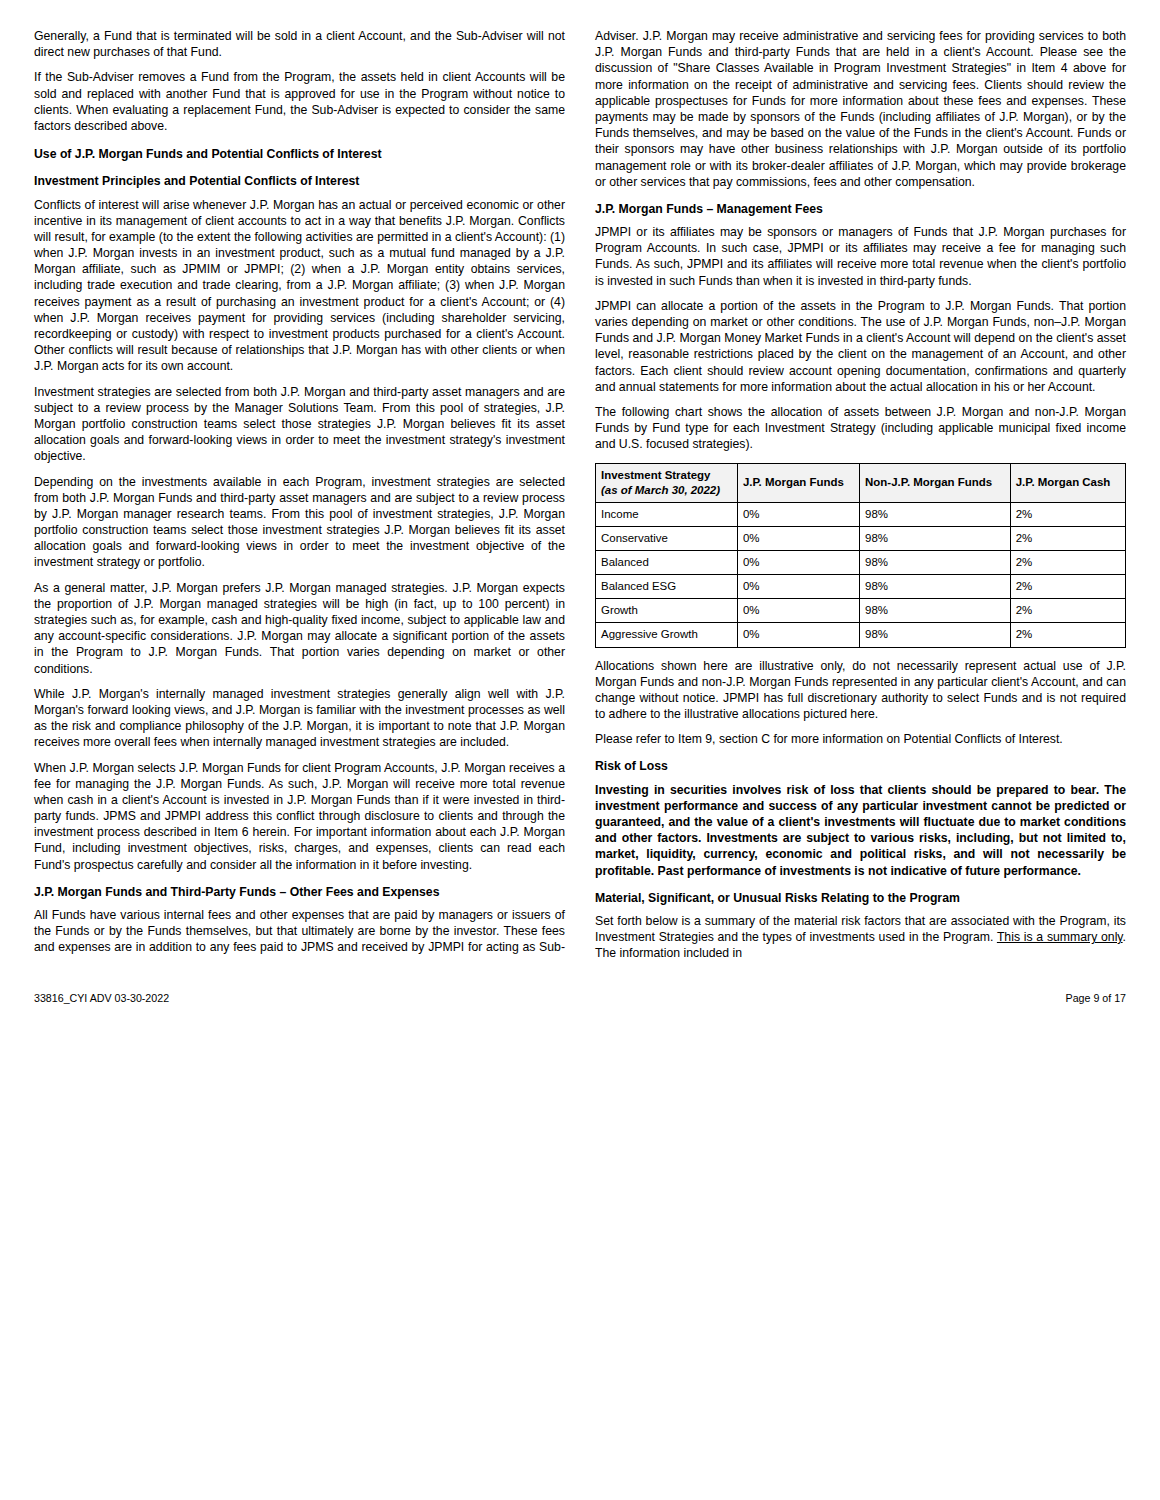Generally, a Fund that is terminated will be sold in a client Account, and the Sub-Adviser will not direct new purchases of that Fund.
If the Sub-Adviser removes a Fund from the Program, the assets held in client Accounts will be sold and replaced with another Fund that is approved for use in the Program without notice to clients. When evaluating a replacement Fund, the Sub-Adviser is expected to consider the same factors described above.
Use of J.P. Morgan Funds and Potential Conflicts of Interest
Investment Principles and Potential Conflicts of Interest
Conflicts of interest will arise whenever J.P. Morgan has an actual or perceived economic or other incentive in its management of client accounts to act in a way that benefits J.P. Morgan. Conflicts will result, for example (to the extent the following activities are permitted in a client's Account): (1) when J.P. Morgan invests in an investment product, such as a mutual fund managed by a J.P. Morgan affiliate, such as JPMIM or JPMPI; (2) when a J.P. Morgan entity obtains services, including trade execution and trade clearing, from a J.P. Morgan affiliate; (3) when J.P. Morgan receives payment as a result of purchasing an investment product for a client's Account; or (4) when J.P. Morgan receives payment for providing services (including shareholder servicing, recordkeeping or custody) with respect to investment products purchased for a client's Account. Other conflicts will result because of relationships that J.P. Morgan has with other clients or when J.P. Morgan acts for its own account.
Investment strategies are selected from both J.P. Morgan and third-party asset managers and are subject to a review process by the Manager Solutions Team. From this pool of strategies, J.P. Morgan portfolio construction teams select those strategies J.P. Morgan believes fit its asset allocation goals and forward-looking views in order to meet the investment strategy's investment objective.
Depending on the investments available in each Program, investment strategies are selected from both J.P. Morgan Funds and third-party asset managers and are subject to a review process by J.P. Morgan manager research teams. From this pool of investment strategies, J.P. Morgan portfolio construction teams select those investment strategies J.P. Morgan believes fit its asset allocation goals and forward-looking views in order to meet the investment objective of the investment strategy or portfolio.
As a general matter, J.P. Morgan prefers J.P. Morgan managed strategies. J.P. Morgan expects the proportion of J.P. Morgan managed strategies will be high (in fact, up to 100 percent) in strategies such as, for example, cash and high-quality fixed income, subject to applicable law and any account-specific considerations. J.P. Morgan may allocate a significant portion of the assets in the Program to J.P. Morgan Funds. That portion varies depending on market or other conditions.
While J.P. Morgan's internally managed investment strategies generally align well with J.P. Morgan's forward looking views, and J.P. Morgan is familiar with the investment processes as well as the risk and compliance philosophy of the J.P. Morgan, it is important to note that J.P. Morgan receives more overall fees when internally managed investment strategies are included.
When J.P. Morgan selects J.P. Morgan Funds for client Program Accounts, J.P. Morgan receives a fee for managing the J.P. Morgan Funds. As such, J.P. Morgan will receive more total revenue when cash in a client's Account is invested in J.P. Morgan Funds than if it were invested in third-party funds. JPMS and JPMPI address this conflict through disclosure to clients and through the investment process described in Item 6 herein. For important information about each J.P. Morgan Fund, including investment objectives, risks, charges, and expenses, clients can read each Fund's prospectus carefully and consider all the information in it before investing.
J.P. Morgan Funds and Third-Party Funds – Other Fees and Expenses
All Funds have various internal fees and other expenses that are paid by managers or issuers of the Funds or by the Funds themselves, but that ultimately are borne by the investor. These fees and expenses are in addition to any fees paid to JPMS and received by JPMPI for acting as Sub-Adviser. J.P. Morgan may receive administrative and servicing fees for providing services to both J.P. Morgan Funds and third-party Funds that are held in a client's Account. Please see the discussion of "Share Classes Available in Program Investment Strategies" in Item 4 above for more information on the receipt of administrative and servicing fees. Clients should review the applicable prospectuses for Funds for more information about these fees and expenses. These payments may be made by sponsors of the Funds (including affiliates of J.P. Morgan), or by the Funds themselves, and may be based on the value of the Funds in the client's Account. Funds or their sponsors may have other business relationships with J.P. Morgan outside of its portfolio management role or with its broker-dealer affiliates of J.P. Morgan, which may provide brokerage or other services that pay commissions, fees and other compensation.
J.P. Morgan Funds – Management Fees
JPMPI or its affiliates may be sponsors or managers of Funds that J.P. Morgan purchases for Program Accounts. In such case, JPMPI or its affiliates may receive a fee for managing such Funds. As such, JPMPI and its affiliates will receive more total revenue when the client's portfolio is invested in such Funds than when it is invested in third-party funds.
JPMPI can allocate a portion of the assets in the Program to J.P. Morgan Funds. That portion varies depending on market or other conditions. The use of J.P. Morgan Funds, non–J.P. Morgan Funds and J.P. Morgan Money Market Funds in a client's Account will depend on the client's asset level, reasonable restrictions placed by the client on the management of an Account, and other factors. Each client should review account opening documentation, confirmations and quarterly and annual statements for more information about the actual allocation in his or her Account.
The following chart shows the allocation of assets between J.P. Morgan and non-J.P. Morgan Funds by Fund type for each Investment Strategy (including applicable municipal fixed income and U.S. focused strategies).
| Investment Strategy (as of March 30, 2022) | J.P. Morgan Funds | Non-J.P. Morgan Funds | J.P. Morgan Cash |
| --- | --- | --- | --- |
| Income | 0% | 98% | 2% |
| Conservative | 0% | 98% | 2% |
| Balanced | 0% | 98% | 2% |
| Balanced ESG | 0% | 98% | 2% |
| Growth | 0% | 98% | 2% |
| Aggressive Growth | 0% | 98% | 2% |
Allocations shown here are illustrative only, do not necessarily represent actual use of J.P. Morgan Funds and non-J.P. Morgan Funds represented in any particular client's Account, and can change without notice. JPMPI has full discretionary authority to select Funds and is not required to adhere to the illustrative allocations pictured here.
Please refer to Item 9, section C for more information on Potential Conflicts of Interest.
Risk of Loss
Investing in securities involves risk of loss that clients should be prepared to bear. The investment performance and success of any particular investment cannot be predicted or guaranteed, and the value of a client's investments will fluctuate due to market conditions and other factors. Investments are subject to various risks, including, but not limited to, market, liquidity, currency, economic and political risks, and will not necessarily be profitable. Past performance of investments is not indicative of future performance.
Material, Significant, or Unusual Risks Relating to the Program
Set forth below is a summary of the material risk factors that are associated with the Program, its Investment Strategies and the types of investments used in the Program. This is a summary only. The information included in
33816_CYI ADV 03-30-2022 Page 9 of 17